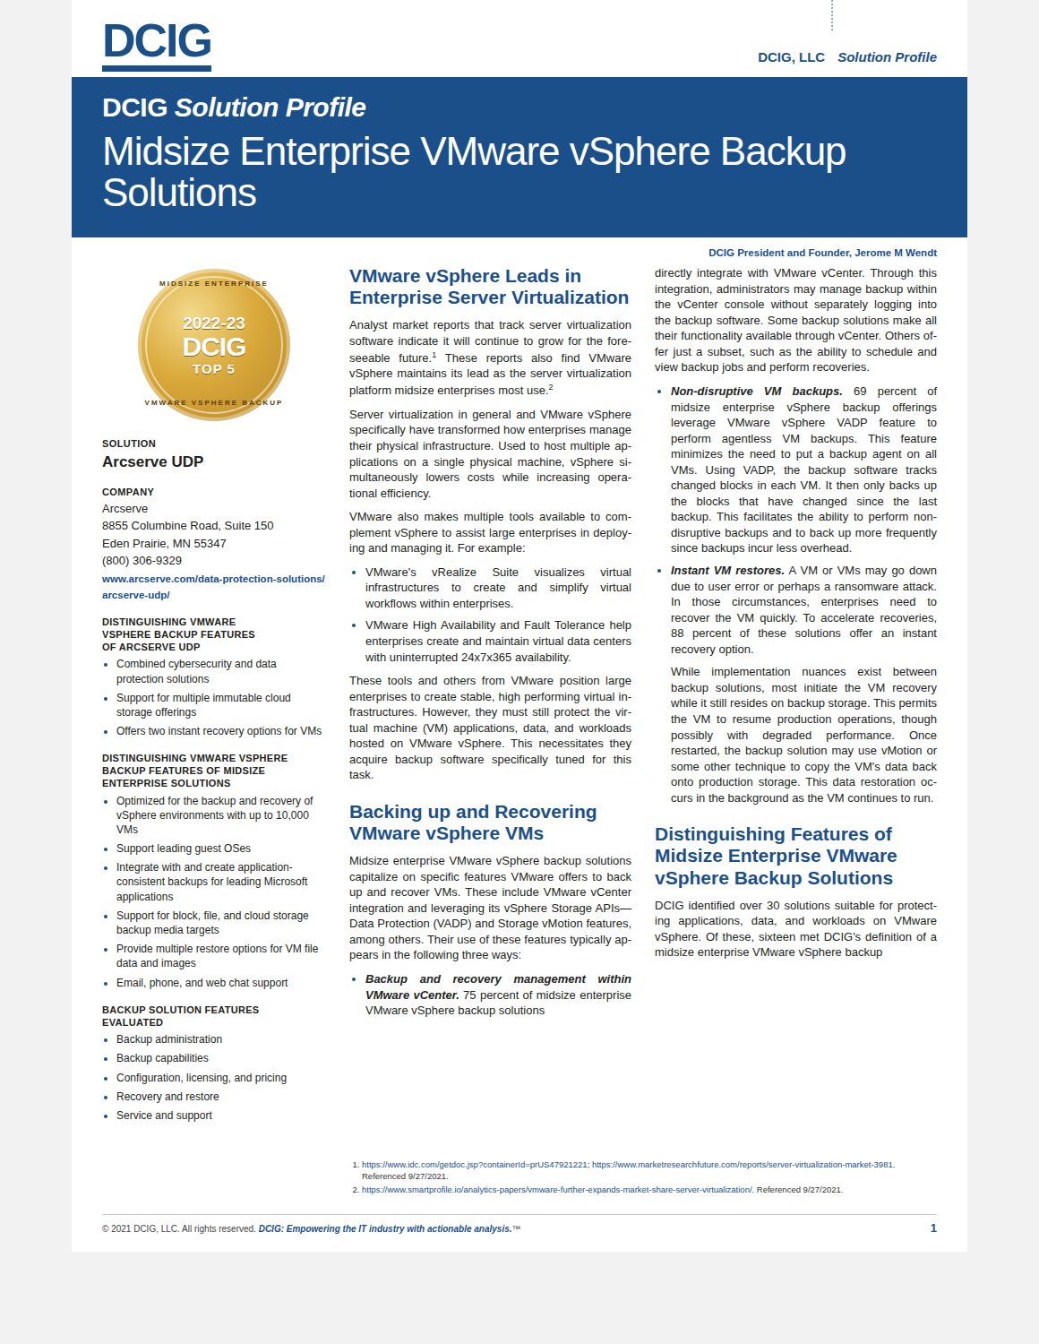DCIG
DCIG, LLC Solution Profile
DCIG Solution Profile
Midsize Enterprise VMware vSphere Backup Solutions
DCIG President and Founder, Jerome M Wendt
MIDSIZE ENTERPRISE
2022-23
DCIG
TOP 5
VMWARE VSPHERE BACKUP
SOLUTION
Arcserve UDP
COMPANY
Arcserve
8855 Columbine Road, Suite 150
Eden Prairie, MN 55347
(800) 306-9329
www.arcserve.com/data-protection-solutions/arcserve-udp/
DISTINGUISHING VMWARE
VSPHERE BACKUP FEATURES
OF ARCSERVE UDP
Combined cybersecurity and data protection solutions
Support for multiple immutable cloud storage offerings
Offers two instant recovery options for VMs
DISTINGUISHING VMWARE VSPHERE
BACKUP FEATURES OF MIDSIZE
ENTERPRISE SOLUTIONS
Optimized for the backup and recovery of vSphere environments with up to 10,000 VMs
Support leading guest OSes
Integrate with and create application-consistent backups for leading Microsoft applications
Support for block, file, and cloud storage backup media targets
Provide multiple restore options for VM file data and images
Email, phone, and web chat support
BACKUP SOLUTION FEATURES
EVALUATED
Backup administration
Backup capabilities
Configuration, licensing, and pricing
Recovery and restore
Service and support
VMware vSphere Leads in Enterprise Server Virtualization
Analyst market reports that track server virtualization software indicate it will continue to grow for the foreseeable future.1 These reports also find VMware vSphere maintains its lead as the server virtualization platform midsize enterprises most use.2
Server virtualization in general and VMware vSphere specifically have transformed how enterprises manage their physical infrastructure. Used to host multiple applications on a single physical machine, vSphere simultaneously lowers costs while increasing operational efficiency.
VMware also makes multiple tools available to complement vSphere to assist large enterprises in deploying and managing it. For example:
VMware's vRealize Suite visualizes virtual infrastructures to create and simplify virtual workflows within enterprises.
VMware High Availability and Fault Tolerance help enterprises create and maintain virtual data centers with uninterrupted 24x7x365 availability.
These tools and others from VMware position large enterprises to create stable, high performing virtual infrastructures. However, they must still protect the virtual machine (VM) applications, data, and workloads hosted on VMware vSphere. This necessitates they acquire backup software specifically tuned for this task.
Backing up and Recovering VMware vSphere VMs
Midsize enterprise VMware vSphere backup solutions capitalize on specific features VMware offers to back up and recover VMs. These include VMware vCenter integration and leveraging its vSphere Storage APIs—Data Protection (VADP) and Storage vMotion features, among others. Their use of these features typically appears in the following three ways:
Backup and recovery management within VMware vCenter. 75 percent of midsize enterprise VMware vSphere backup solutions
directly integrate with VMware vCenter. Through this integration, administrators may manage backup within the vCenter console without separately logging into the backup software. Some backup solutions make all their functionality available through vCenter. Others offer just a subset, such as the ability to schedule and view backup jobs and perform recoveries.
Non-disruptive VM backups. 69 percent of midsize enterprise vSphere backup offerings leverage VMware vSphere VADP feature to perform agentless VM backups. This feature minimizes the need to put a backup agent on all VMs. Using VADP, the backup software tracks changed blocks in each VM. It then only backs up the blocks that have changed since the last backup. This facilitates the ability to perform non-disruptive backups and to back up more frequently since backups incur less overhead.
Instant VM restores. A VM or VMs may go down due to user error or perhaps a ransomware attack. In those circumstances, enterprises need to recover the VM quickly. To accelerate recoveries, 88 percent of these solutions offer an instant recovery option.
While implementation nuances exist between backup solutions, most initiate the VM recovery while it still resides on backup storage. This permits the VM to resume production operations, though possibly with degraded performance. Once restarted, the backup solution may use vMotion or some other technique to copy the VM's data back onto production storage. This data restoration occurs in the background as the VM continues to run.
Distinguishing Features of Midsize Enterprise VMware vSphere Backup Solutions
DCIG identified over 30 solutions suitable for protecting applications, data, and workloads on VMware vSphere. Of these, sixteen met DCIG's definition of a midsize enterprise VMware vSphere backup
https://www.idc.com/getdoc.jsp?containerId=prUS47921221; https://www.marketresearchfuture.com/reports/server-virtualization-market-3981. Referenced 9/27/2021.
https://www.smartprofile.io/analytics-papers/vmware-further-expands-market-share-server-virtualization/. Referenced 9/27/2021.
© 2021 DCIG, LLC. All rights reserved. DCIG: Empowering the IT industry with actionable analysis.™
1